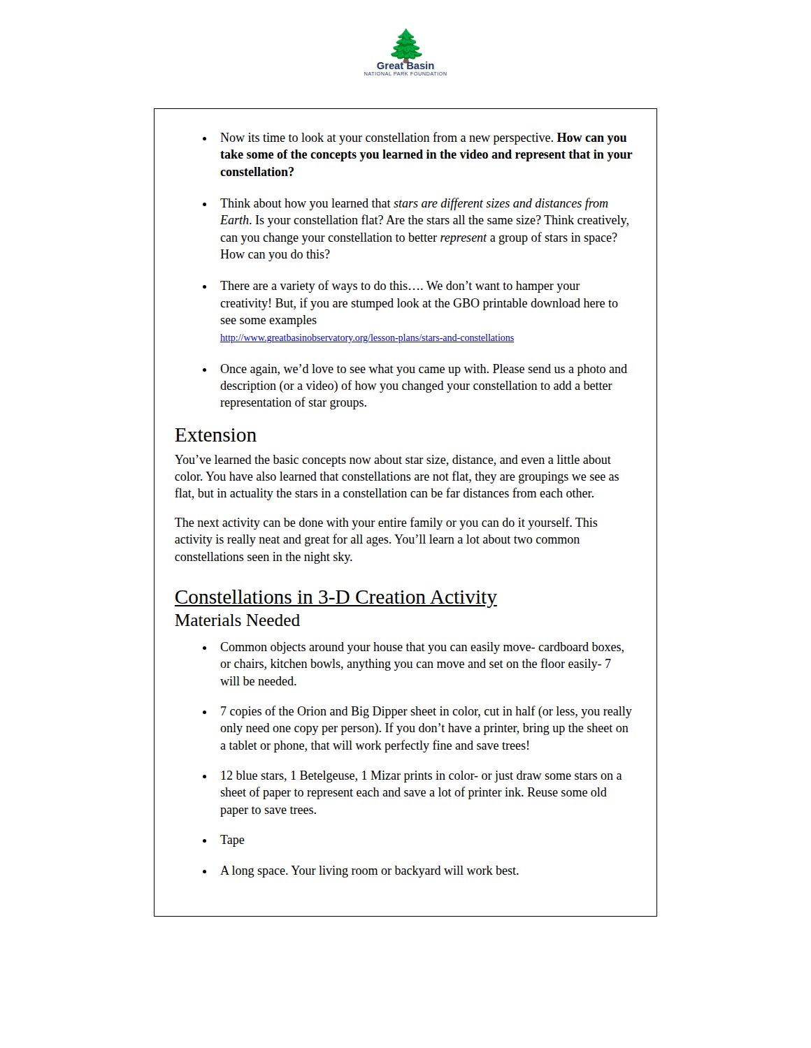🌲
Great Basin
NATIONAL PARK FOUNDATION
Now its time to look at your constellation from a new perspective. How can you take some of the concepts you learned in the video and represent that in your constellation?
Think about how you learned that stars are different sizes and distances from Earth. Is your constellation flat? Are the stars all the same size? Think creatively, can you change your constellation to better represent a group of stars in space? How can you do this?
There are a variety of ways to do this…. We don’t want to hamper your creativity! But, if you are stumped look at the GBO printable download here to see some examples
http://www.greatbasinobservatory.org/lesson-plans/stars-and-constellations
Once again, we’d love to see what you came up with. Please send us a photo and description (or a video) of how you changed your constellation to add a better representation of star groups.
Extension
You’ve learned the basic concepts now about star size, distance, and even a little about color. You have also learned that constellations are not flat, they are groupings we see as flat, but in actuality the stars in a constellation can be far distances from each other.
The next activity can be done with your entire family or you can do it yourself. This activity is really neat and great for all ages. You’ll learn a lot about two common constellations seen in the night sky.
Constellations in 3-D Creation Activity
Materials Needed
Common objects around your house that you can easily move- cardboard boxes, or chairs, kitchen bowls, anything you can move and set on the floor easily- 7 will be needed.
7 copies of the Orion and Big Dipper sheet in color, cut in half (or less, you really only need one copy per person). If you don’t have a printer, bring up the sheet on a tablet or phone, that will work perfectly fine and save trees!
12 blue stars, 1 Betelgeuse, 1 Mizar prints in color- or just draw some stars on a sheet of paper to represent each and save a lot of printer ink. Reuse some old paper to save trees.
Tape
A long space. Your living room or backyard will work best.